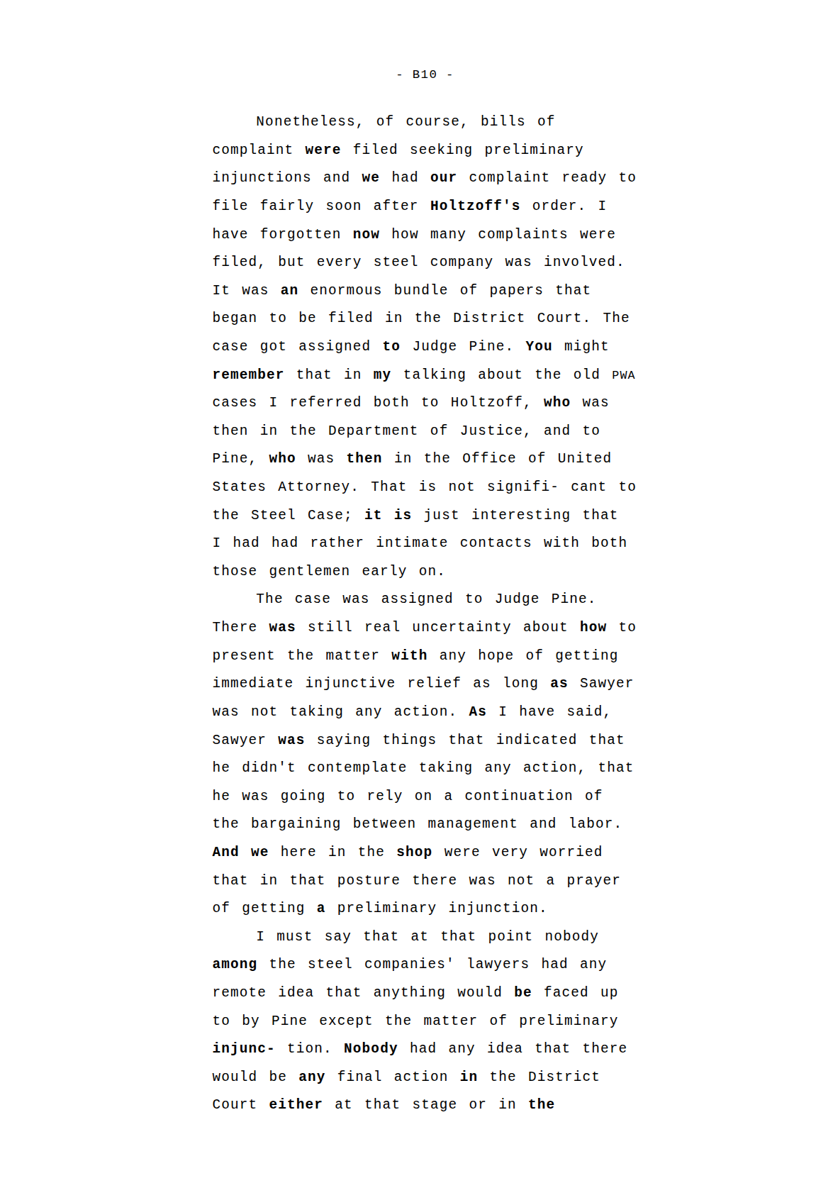- B10 -
Nonetheless, of course, bills of complaint were filed seeking preliminary injunctions and we had our complaint ready to file fairly soon after Holtzoff's order. I have forgotten now how many complaints were filed, but every steel company was involved. It was an enormous bundle of papers that began to be filed in the District Court. The case got assigned to Judge Pine. You might remember that in my talking about the old PWA cases I referred both to Holtzoff, who was then in the Department of Justice, and to Pine, who was then in the Office of United States Attorney. That is not signifi‑ cant to the Steel Case; it is just interesting that I had had rather intimate contacts with both those gentlemen early on.
The case was assigned to Judge Pine. There was still real uncertainty about how to present the matter with any hope of getting immediate injunctive relief as long as Sawyer was not taking any action. As I have said, Sawyer was saying things that indicated that he didn't contemplate taking any action, that he was going to rely on a continuation of the bargaining between management and labor. And we here in the shop were very worried that in that posture there was not a prayer of getting a preliminary injunction.
I must say that at that point nobody among the steel companies' lawyers had any remote idea that anything would be faced up to by Pine except the matter of preliminary injunc‑ tion. Nobody had any idea that there would be any final action in the District Court either at that stage or in the